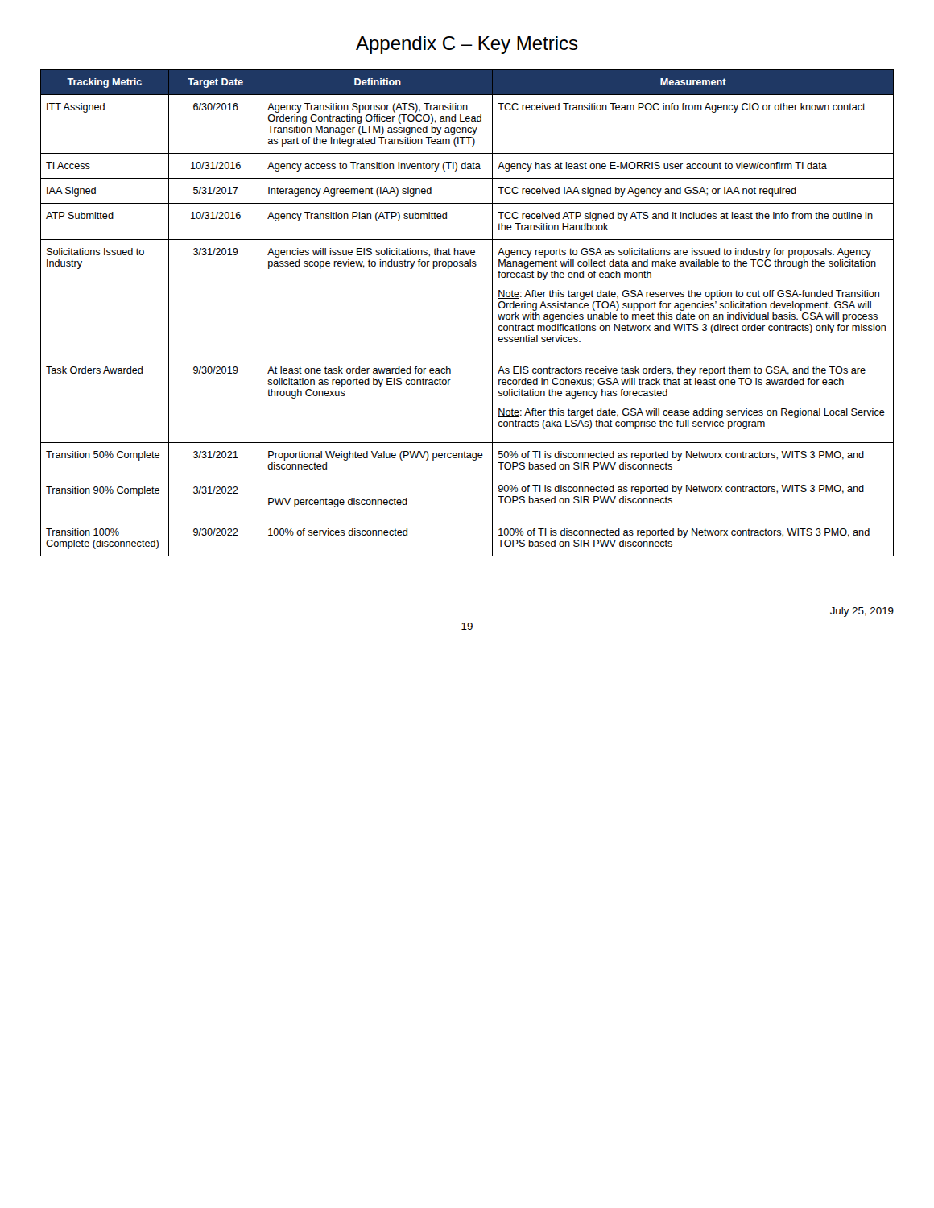Appendix C – Key Metrics
| Tracking Metric | Target Date | Definition | Measurement |
| --- | --- | --- | --- |
| ITT Assigned | 6/30/2016 | Agency Transition Sponsor (ATS), Transition Ordering Contracting Officer (TOCO), and Lead Transition Manager (LTM) assigned by agency as part of the Integrated Transition Team (ITT) | TCC received Transition Team POC info from Agency CIO or other known contact |
| TI Access | 10/31/2016 | Agency access to Transition Inventory (TI) data | Agency has at least one E-MORRIS user account to view/confirm TI data |
| IAA Signed | 5/31/2017 | Interagency Agreement (IAA) signed | TCC received IAA signed by Agency and GSA; or IAA not required |
| ATP Submitted | 10/31/2016 | Agency Transition Plan (ATP) submitted | TCC received ATP signed by ATS and it includes at least the info from the outline in the Transition Handbook |
| Solicitations Issued to Industry | 3/31/2019 | Agencies will issue EIS solicitations, that have passed scope review, to industry for proposals | Agency reports to GSA as solicitations are issued to industry for proposals. Agency Management will collect data and make available to the TCC through the solicitation forecast by the end of each month Note : After this target date, GSA reserves the option to cut off GSA-funded Transition Ordering Assistance (TOA) support for agencies’ solicitation development. GSA will work with agencies unable to meet this date on an individual basis. GSA will process contract modifications on Networx and WITS 3 (direct order contracts) only for mission essential services. |
| Task Orders Awarded | 9/30/2019 | At least one task order awarded for each solicitation as reported by EIS contractor through Conexus | As EIS contractors receive task orders, they report them to GSA, and the TOs are recorded in Conexus; GSA will track that at least one TO is awarded for each solicitation the agency has forecasted Note : After this target date, GSA will cease adding services on Regional Local Service contracts (aka LSAs) that comprise the full service program |
| Transition 50% Complete Transition 90% Complete | 3/31/2021 3/31/2022 | Proportional Weighted Value (PWV) percentage disconnected PWV percentage disconnected | 50% of TI is disconnected as reported by Networx contractors, WITS 3 PMO, and TOPS based on SIR PWV disconnects 90% of TI is disconnected as reported by Networx contractors, WITS 3 PMO, and TOPS based on SIR PWV disconnects |
| Transition 100% Complete (disconnected) | 9/30/2022 | 100% of services disconnected | 100% of TI is disconnected as reported by Networx contractors, WITS 3 PMO, and TOPS based on SIR PWV disconnects |
July 25, 2019
19